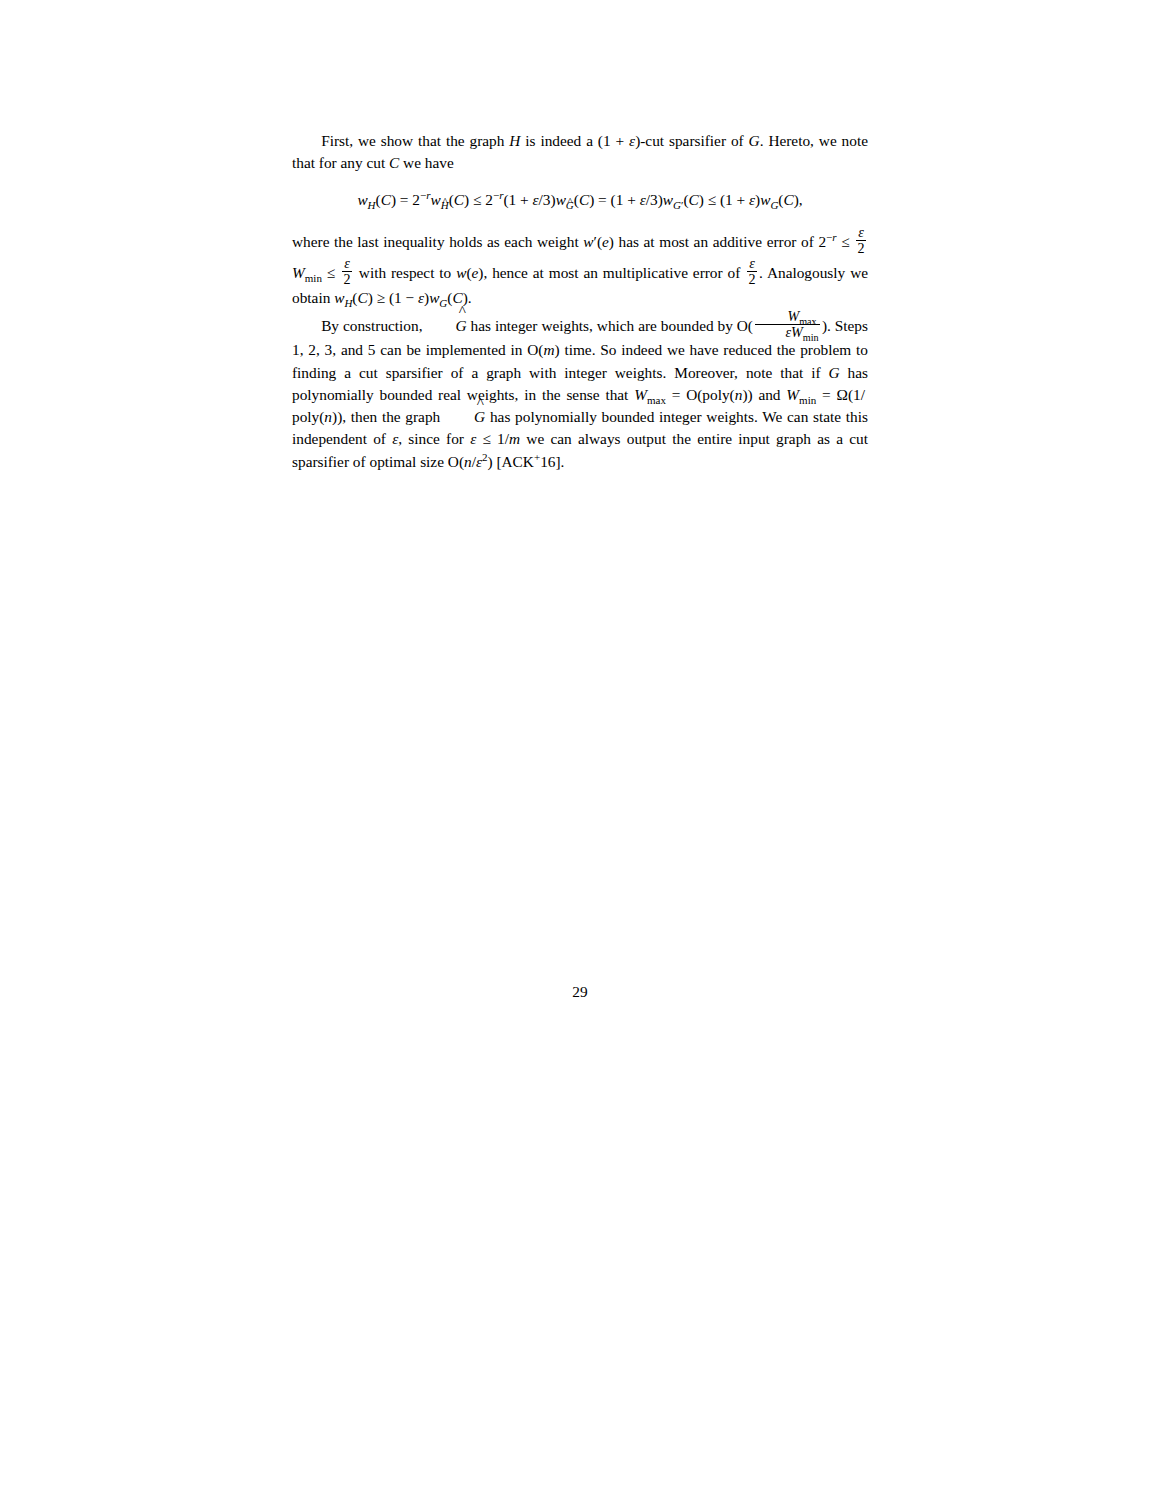First, we show that the graph H is indeed a (1 + ε)-cut sparsifier of G. Hereto, we note that for any cut C we have
wH(C) = 2−rwH(C) ≤ 2−r(1 + ε/3)wG(C) = (1 + ε/3)wG′(C) ≤ (1 + ε)wG(C),
where the last inequality holds as each weight w′(e) has at most an additive error of 2−r ≤ ε 2 Wmin ≤ ε 2 with respect to w(e), hence at most an multiplicative error of ε 2. Analogously we obtain wH(C) ≥ (1 − ε)wG(C).
By construction, G has integer weights, which are bounded by O(Wmax εWmin). Steps 1, 2, 3, and 5 can be implemented in O(m) time. So indeed we have reduced the problem to finding a cut sparsifier of a graph with integer weights. Moreover, note that if G has polynomially bounded real weights, in the sense that Wmax = O(poly(n)) and Wmin = Ω(1/ poly(n)), then the graph G has polynomially bounded integer weights. We can state this independent of ε, since for ε ≤ 1/m we can always output the entire input graph as a cut sparsifier of optimal size O(n/ε2) [ACK+16].
29